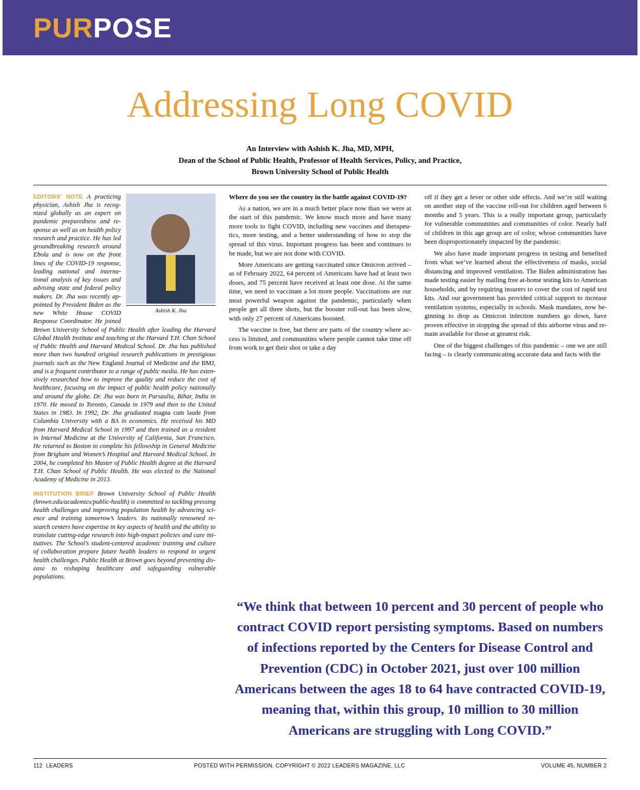PURPOSE
Addressing Long COVID
An Interview with Ashish K. Jha, MD, MPH,
Dean of the School of Public Health, Professor of Health Services, Policy, and Practice,
Brown University School of Public Health
Ashish K. Jha
EDITORS’ NOTE A practicing physician, Ashish Jha is recognized globally as an expert on pandemic preparedness and response as well as on health policy research and practice. He has led groundbreaking research around Ebola and is now on the front lines of the COVID-19 response, leading national and international analysis of key issues and advising state and federal policy makers. Dr. Jha was recently appointed by President Biden as the new White House COVID Response Coordinator. He joined Brown University School of Public Health after leading the Harvard Global Health Institute and teaching at the Harvard T.H. Chan School of Public Health and Harvard Medical School. Dr. Jha has published more than two hundred original research publications in prestigious journals such as the New England Journal of Medicine and the BMJ, and is a frequent contributor to a range of public media. He has extensively researched how to improve the quality and reduce the cost of healthcare, focusing on the impact of public health policy nationally and around the globe. Dr. Jha was born in Pursaulia, Bihar, India in 1970. He moved to Toronto, Canada in 1979 and then to the United States in 1983. In 1992, Dr. Jha graduated magna cum laude from Columbia University with a BA in economics. He received his MD from Harvard Medical School in 1997 and then trained as a resident in Internal Medicine at the University of California, San Francisco. He returned to Boston to complete his fellowship in General Medicine from Brigham and Women’s Hospital and Harvard Medical School. In 2004, he completed his Master of Public Health degree at the Harvard T.H. Chan School of Public Health. He was elected to the National Academy of Medicine in 2013.
INSTITUTION BRIEF Brown University School of Public Health (brown.edu/academics/public-health) is committed to tackling pressing health challenges and improving population health by advancing science and training tomorrow’s leaders. Its nationally renowned research centers have expertise in key aspects of health and the ability to translate cutting-edge research into high-impact policies and care initiatives. The School’s student-centered academic training and culture of collaboration prepare future health leaders to respond to urgent health challenges. Public Health at Brown goes beyond preventing disease to reshaping healthcare and safeguarding vulnerable populations.
Where do you see the country in the battle against COVID-19?
As a nation, we are in a much better place now than we were at the start of this pandemic. We know much more and have many more tools to fight COVID, including new vaccines and therapeutics, more testing, and a better understanding of how to stop the spread of this virus. Important progress has been and continues to be made, but we are not done with COVID.
More Americans are getting vaccinated since Omicron arrived – as of February 2022, 64 percent of Americans have had at least two doses, and 75 percent have received at least one dose. At the same time, we need to vaccinate a lot more people. Vaccinations are our most powerful weapon against the pandemic, particularly when people get all three shots, but the booster roll-out has been slow, with only 27 percent of Americans boosted.
The vaccine is free, but there are parts of the country where access is limited, and communities where people cannot take time off from work to get their shot or take a day
off if they get a fever or other side effects. And we’re still waiting on another step of the vaccine roll-out for children aged between 6 months and 5 years. This is a really important group, particularly for vulnerable communities and communities of color. Nearly half of children in this age group are of color, whose communities have been disproportionately impacted by the pandemic.
We also have made important progress in testing and benefited from what we’ve learned about the effectiveness of masks, social distancing and improved ventilation. The Biden administration has made testing easier by mailing free at-home testing kits to American households, and by requiring insurers to cover the cost of rapid test kits. And our government has provided critical support to increase ventilation systems, especially in schools. Mask mandates, now beginning to drop as Omicron infection numbers go down, have proven effective in stopping the spread of this airborne virus and remain available for those at greatest risk.
One of the biggest challenges of this pandemic – one we are still facing – is clearly communicating accurate data and facts with the
“We think that between 10 percent and 30 percent of people who contract COVID report persisting symptoms. Based on numbers of infections reported by the Centers for Disease Control and Prevention (CDC) in October 2021, just over 100 million Americans between the ages 18 to 64 have contracted COVID-19, meaning that, within this group, 10 million to 30 million Americans are struggling with Long COVID.”
112 LEADERS
POSTED WITH PERMISSION. COPYRIGHT © 2022 LEADERS MAGAZINE, LLC
VOLUME 45, NUMBER 2